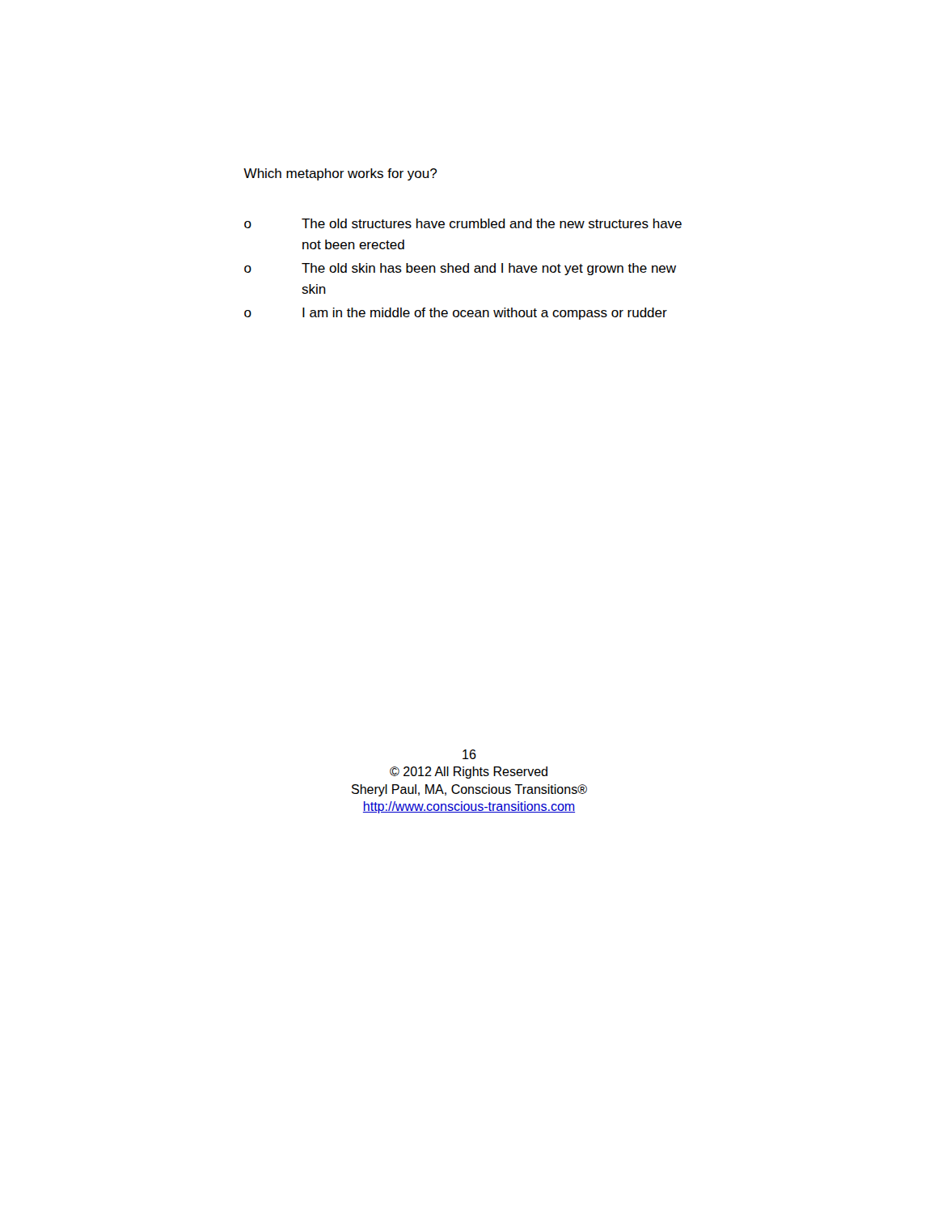Which metaphor works for you?
o The old structures have crumbled and the new structures have not been erected
o The old skin has been shed and I have not yet grown the new skin
o I am in the middle of the ocean without a compass or rudder
16
© 2012 All Rights Reserved
Sheryl Paul, MA, Conscious Transitions®
http://www.conscious-transitions.com